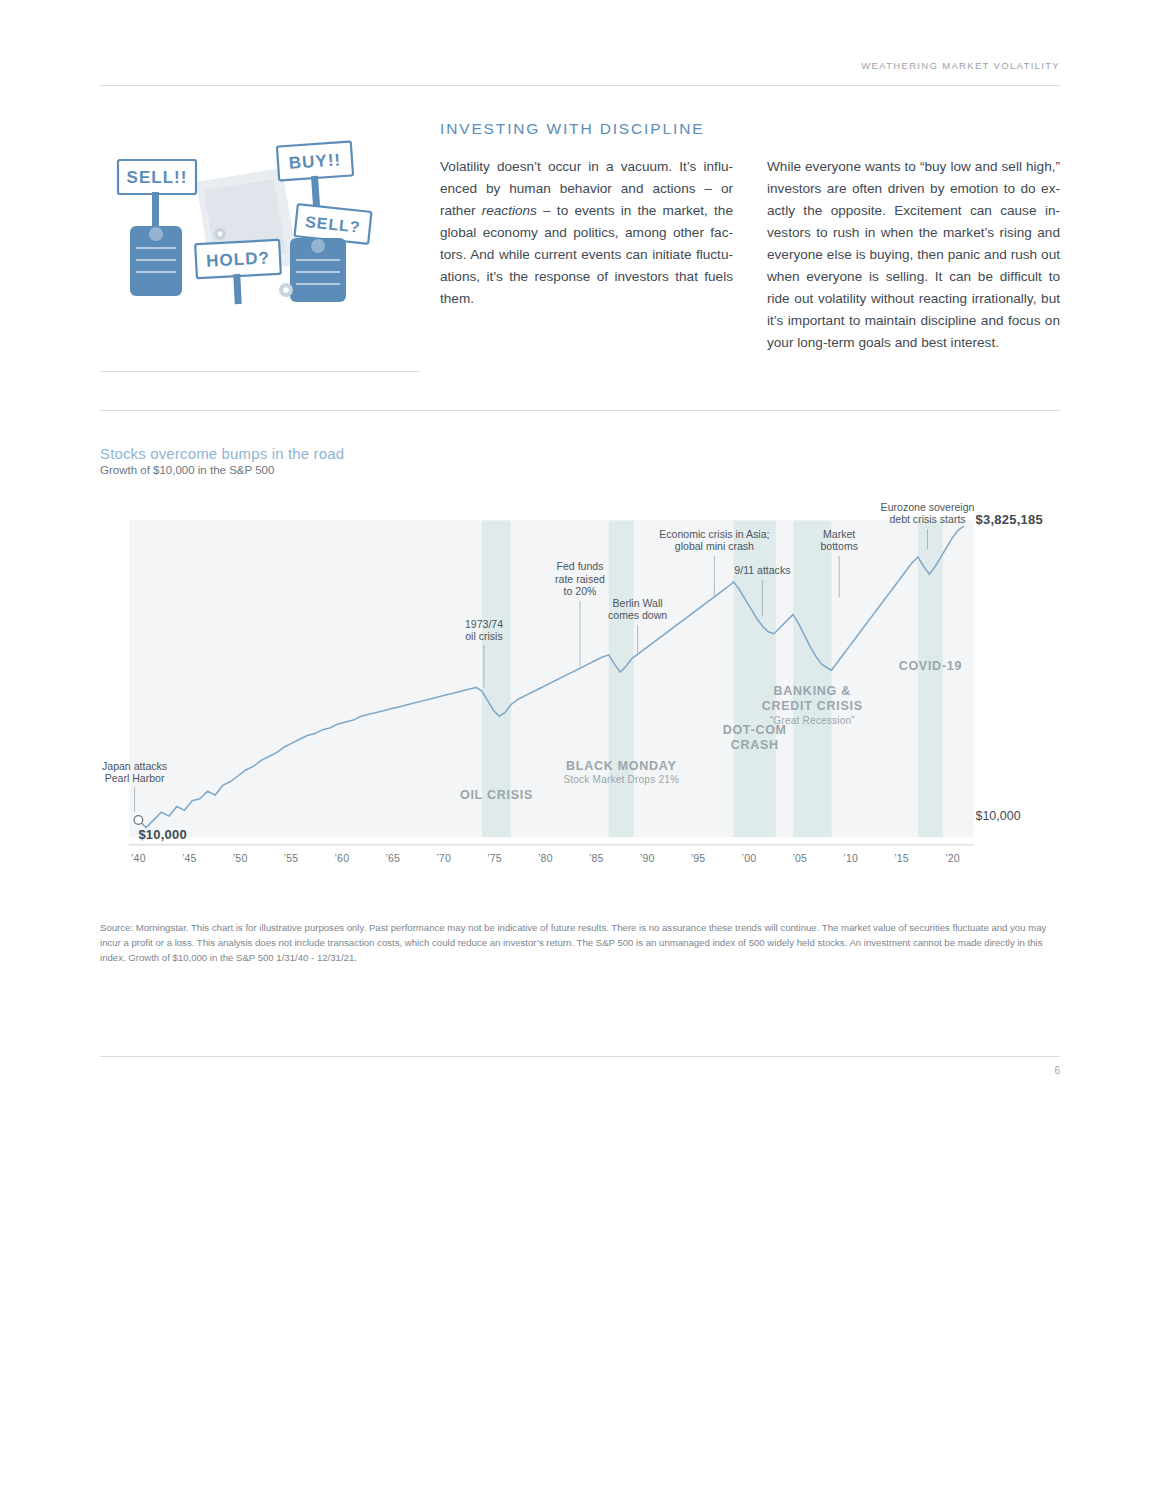Weathering Market Volatility
SELL!! BUY!! SELL? HOLD?
Investing with Discipline
Volatility doesn’t occur in a vacuum. It’s influenced by human behavior and actions – or rather reactions – to events in the market, the global economy and politics, among other factors. And while current events can initiate fluctuations, it’s the response of investors that fuels them.
While everyone wants to “buy low and sell high,” investors are often driven by emotion to do exactly the opposite. Excitement can cause investors to rush in when the market’s rising and everyone else is buying, then panic and rush out when everyone is selling. It can be difficult to ride out volatility without reacting irrationally, but it’s important to maintain discipline and focus on your long-term goals and best interest.
Stocks overcome bumps in the road
Growth of $10,000 in the S&P 500
OIL CRISIS BLACK MONDAY Stock Market Drops 21% DOT-COM CRASH BANKING & CREDIT CRISIS “Great Recession” COVID-19 $10,000 $3,825,185 $10,000 Japan attacks Pearl Harbor 1973/74 oil crisis Fed funds rate raised to 20% Berlin Wall comes down Economic crisis in Asia; global mini crash 9/11 attacks Market bottoms Eurozone sovereign debt crisis starts ’40 ’45 ’50 ’55 ’60 ’65 ’70 ’75 ’80 ’85 ’90 ’95 ’00 ’05 ’10 ’15 ’20
Source: Morningstar. This chart is for illustrative purposes only. Past performance may not be indicative of future results. There is no assurance these trends will continue. The market value of securities fluctuate and you may incur a profit or a loss. This analysis does not include transaction costs, which could reduce an investor’s return. The S&P 500 is an unmanaged index of 500 widely held stocks. An investment cannot be made directly in this index. Growth of $10,000 in the S&P 500 1/31/40 - 12/31/21.
6